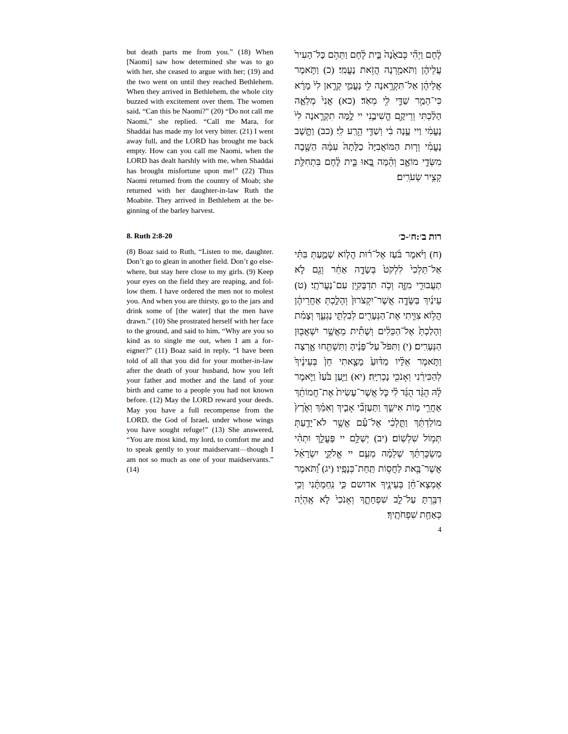but death parts me from you.” (18) When [Naomi] saw how determined she was to go with her, she ceased to argue with her; (19) and the two went on until they reached Bethlehem. When they arrived in Bethlehem, the whole city buzzed with excitement over them. The women said, “Can this be Naomi?” (20) “Do not call me Naomi,” she replied. “Call me Mara, for Shaddai has made my lot very bitter. (21) I went away full, and the LORD has brought me back empty. How can you call me Naomi, when the LORD has dealt harshly with me, when Shaddai has brought misfortune upon me!” (22) Thus Naomi returned from the country of Moab; she returned with her daughter-in-law Ruth the Moabite. They arrived in Bethlehem at the beginning of the barley harvest.
לֶ֔חֶם וַיְהִ֞י כְּבֹאָ֙נָה֙ בֵּ֣ית לֶ֔חֶם וַתֵּהֹ֥ם כָּל־הָעִיר֙ עֲלֵיהֶ֔ן וַתֹּאמַ֖רְנָה הֲזֹ֥את נָעֳמִֽי׃ (כ) וַתֹּ֣אמֶר אֲלֵיהֶ֔ן אַל־תִּקְרֶ֥אנָה לִ֖י נָעֳמִ֑י קְרֶ֤אן לִי֙ מָרָ֔א כִּי־הֵמַ֥ר שַׁדַּ֛י לִ֖י מְאֹֽד׃ (כא) אֲנִי֙ מְלֵאָ֣ה הָלַ֔כְתִּי וְרֵיקָ֖ם הֱשִׁיבַ֣נִי יי לָ֣מָּה תִקְרֶ֤אנָה לִי֙ נָעֳמִ֔י וַיי עָ֣נָה בִ֔י וְשַׁדַּ֖י הֵ֥רַֽע לִֽי׃ (כב) וַתָּ֣שָׁב נָעֳמִ֗י וְר֤וּת הַמּוֹאֲבִיָּה֙ כַלָּתָהּ֙ עִמָּ֔הּ הַשָּׁ֖בָה מִשְּׂדֵ֣י מוֹאָ֑ב וְהֵ֗מָּה בָּ֚אוּ בֵּ֣ית לֶ֔חֶם בִּתְחִלַּ֖ת קְצִ֥יר שְׂעֹרִֽים׃
8. Ruth 2:8-20
רות ב׳:ח׳-כ׳
(8) Boaz said to Ruth, “Listen to me, daughter. Don’t go to glean in another field. Don’t go elsewhere, but stay here close to my girls. (9) Keep your eyes on the field they are reaping, and follow them. I have ordered the men not to molest you. And when you are thirsty, go to the jars and drink some of [the water] that the men have drawn.” (10) She prostrated herself with her face to the ground, and said to him, “Why are you so kind as to single me out, when I am a foreigner?” (11) Boaz said in reply, “I have been told of all that you did for your mother-in-law after the death of your husband, how you left your father and mother and the land of your birth and came to a people you had not known before. (12) May the LORD reward your deeds. May you have a full recompense from the LORD, the God of Israel, under whose wings you have sought refuge!” (13) She answered, “You are most kind, my lord, to comfort me and to speak gently to your maidservant—though I am not so much as one of your maidservants.” (14)
(ח) וַיֹּ֨אמֶר בֹּ֜עַז אֶל־ר֗וּת הֲל֧וֹא שָׁמַ֣עַתְּ בִּתִּ֗י אַל־תֵּלְכִי֙ לִלְקֹט֙ בְּשָׂדֶ֣ה אַחֵ֔ר וְגַ֖ם לֹ֣א תַעֲבוּרִ֣י מִזֶּ֑ה וְכֹ֥ה תִדְבָּקִ֖ין עִם־נַעֲרֹתָֽי׃ (ט) עֵינַ֜יִךְ בַּשָּׂדֶ֤ה אֲשֶׁר־יִקְצֹרוּן֙ וְהָלַ֣כְתְּ אַחֲרֵיהֶ֔ן הֲל֥וֹא צִוִּ֛יתִי אֶת־הַנְּעָרִ֖ים לְבִלְתִּ֣י נָגְעֵ֑ךְ וְצָמִ֗ת וְהָלַכְתְּ֙ אֶל־הַכֵּלִ֔ים וְשָׁתִ֕ית מֵאֲשֶׁ֥ר יִשְׁאֲב֖וּן הַנְּעָרִֽים׃ (י) וַתִּפֹּל֙ עַל־פָּנֶ֔יהָ וַתִּשְׁתַּ֖חוּ אָ֑רְצָה וַתֹּ֣אמֶר אֵלָ֗יו מַדּ֨וּעַ֙ מָצָ֤אתִי חֵן֙ בְּעֵינֶ֔יךָ֙ לְהַכִּירֵ֔נִי וְאָנֹכִ֖י נָכְרִיָּֽה׃ (יא) וַיַּ֤עַן בֹּ֙עַז֙ וַיֹּ֣אמֶר לָ֔הּ הֻגֵּ֨ד הֻגַּ֜ד לִ֗י כֹּ֤ל אֲשֶׁר־עָשִׂית֙ אֶת־חֲמוֹתֵ֔ךְ אַחֲרֵ֖י מ֣וֹת אִישֵׁ֑ךְ וַתַּעַזְבִ֞י אָבִ֣יךְ וְאִמֵּ֗ךְ וְאֶ֙רֶץ֙ מוֹלַדְתֵּ֔ךְ וַתֵּ֣לְכִ֔י אֶל־עַ֕ם אֲשֶׁ֥ר לֹא־יָדַ֖עַתְּ תְּמ֥וֹל שִׁלְשֽׁוֹם׃ (יב) יְשַׁלֵּ֥ם יי פָּעֳלֵ֑ךְ וּתְהִ֨י מַשְׂכֻּרְתֵּ֜ךְ שְׁלֵמָ֗ה מֵעִ֤ם יי אֱלֹקֵ֣י יִשְׂרָאֵ֔ל אֲשֶׁר־בָּ֖את לַחֲס֥וֹת תַּֽחַת־כְּנָפָֽיו׃ (יג) וַ֠תֹּאמֶר אֶמְצָא־חֵ֨ן בְּעֵינֶ֤יךָ אדושם כִּ֣י נִֽחַמְתָּ֔נִי וְכִ֥י דִבַּ֖רְתָּ עַל־לֵ֣ב שִׁפְחָתֶ֑ךָ וְאָנֹכִי֙ לֹ֣א אֶֽהְיֶ֔ה כְּאַחַ֖ת שִׁפְחֹתֶֽיךָ׃
4